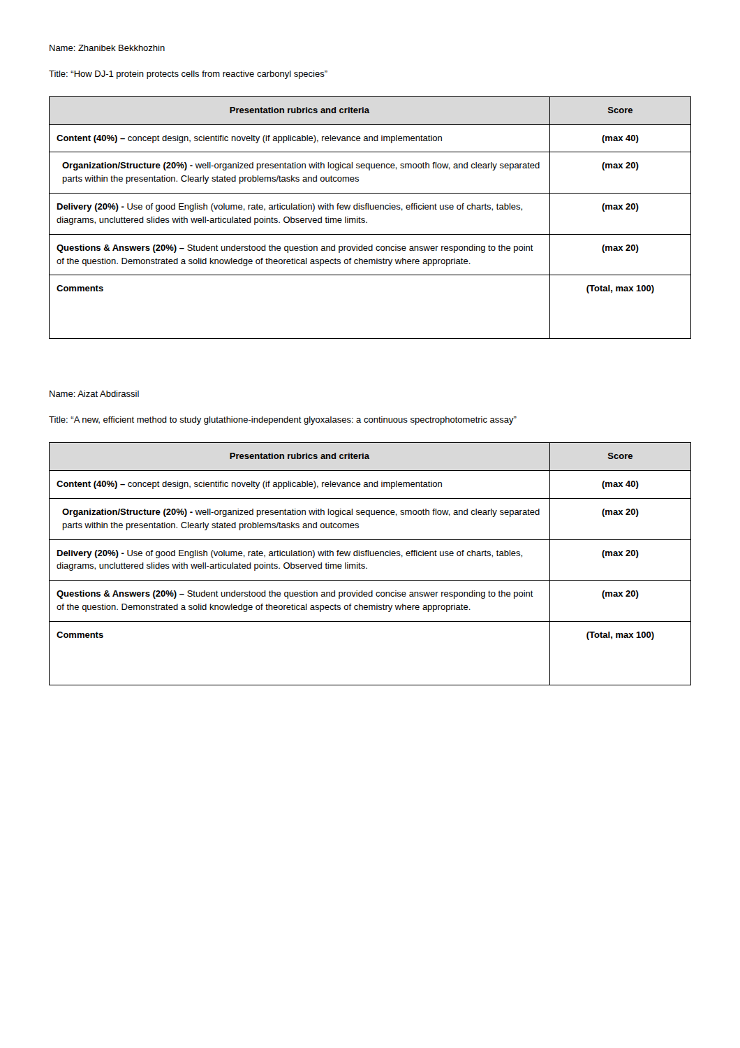Name: Zhanibek Bekkhozhin
Title: “How DJ-1 protein protects cells from reactive carbonyl species”
| Presentation rubrics and criteria | Score |
| --- | --- |
| Content (40%) – concept design, scientific novelty (if applicable), relevance and implementation | (max 40) |
| Organization/Structure (20%) - well-organized presentation with logical sequence, smooth flow, and clearly separated parts within the presentation. Clearly stated problems/tasks and outcomes | (max 20) |
| Delivery (20%) - Use of good English (volume, rate, articulation) with few disfluencies, efficient use of charts, tables, diagrams, uncluttered slides with well-articulated points. Observed time limits. | (max 20) |
| Questions & Answers (20%) – Student understood the question and provided concise answer responding to the point of the question. Demonstrated a solid knowledge of theoretical aspects of chemistry where appropriate. | (max 20) |
| Comments | (Total, max 100) |
Name: Aizat Abdirassil
Title: “A new, efficient method to study glutathione-independent glyoxalases: a continuous spectrophotometric assay”
| Presentation rubrics and criteria | Score |
| --- | --- |
| Content (40%) – concept design, scientific novelty (if applicable), relevance and implementation | (max 40) |
| Organization/Structure (20%) - well-organized presentation with logical sequence, smooth flow, and clearly separated parts within the presentation. Clearly stated problems/tasks and outcomes | (max 20) |
| Delivery (20%) - Use of good English (volume, rate, articulation) with few disfluencies, efficient use of charts, tables, diagrams, uncluttered slides with well-articulated points. Observed time limits. | (max 20) |
| Questions & Answers (20%) – Student understood the question and provided concise answer responding to the point of the question. Demonstrated a solid knowledge of theoretical aspects of chemistry where appropriate. | (max 20) |
| Comments | (Total, max 100) |